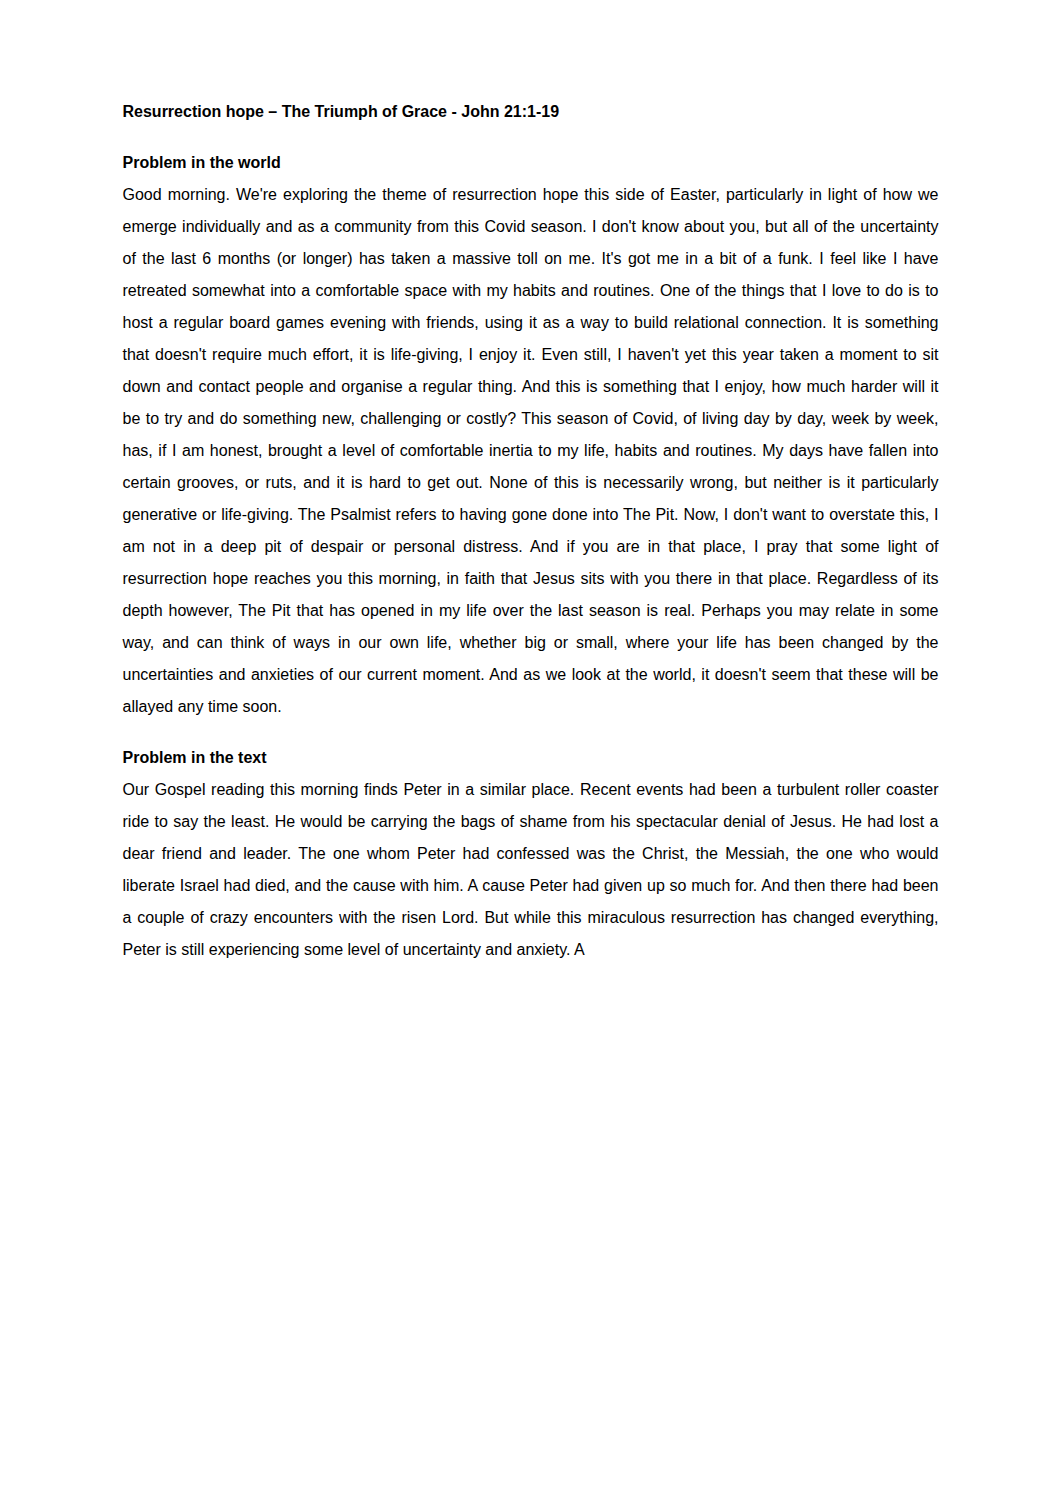Resurrection hope – The Triumph of Grace - John 21:1-19
Problem in the world
Good morning. We're exploring the theme of resurrection hope this side of Easter, particularly in light of how we emerge individually and as a community from this Covid season. I don't know about you, but all of the uncertainty of the last 6 months (or longer) has taken a massive toll on me. It's got me in a bit of a funk. I feel like I have retreated somewhat into a comfortable space with my habits and routines. One of the things that I love to do is to host a regular board games evening with friends, using it as a way to build relational connection. It is something that doesn't require much effort, it is life-giving, I enjoy it. Even still, I haven't yet this year taken a moment to sit down and contact people and organise a regular thing. And this is something that I enjoy, how much harder will it be to try and do something new, challenging or costly? This season of Covid, of living day by day, week by week, has, if I am honest, brought a level of comfortable inertia to my life, habits and routines. My days have fallen into certain grooves, or ruts, and it is hard to get out. None of this is necessarily wrong, but neither is it particularly generative or life-giving. The Psalmist refers to having gone done into The Pit. Now, I don't want to overstate this, I am not in a deep pit of despair or personal distress. And if you are in that place, I pray that some light of resurrection hope reaches you this morning, in faith that Jesus sits with you there in that place. Regardless of its depth however, The Pit that has opened in my life over the last season is real. Perhaps you may relate in some way, and can think of ways in our own life, whether big or small, where your life has been changed by the uncertainties and anxieties of our current moment. And as we look at the world, it doesn't seem that these will be allayed any time soon.
Problem in the text
Our Gospel reading this morning finds Peter in a similar place. Recent events had been a turbulent roller coaster ride to say the least. He would be carrying the bags of shame from his spectacular denial of Jesus. He had lost a dear friend and leader. The one whom Peter had confessed was the Christ, the Messiah, the one who would liberate Israel had died, and the cause with him. A cause Peter had given up so much for. And then there had been a couple of crazy encounters with the risen Lord. But while this miraculous resurrection has changed everything, Peter is still experiencing some level of uncertainty and anxiety. A